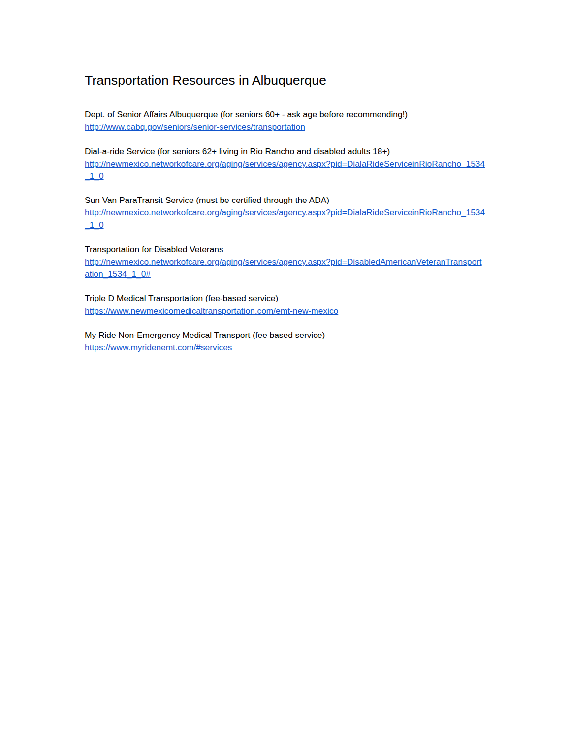Transportation Resources in Albuquerque
Dept. of Senior Affairs Albuquerque (for seniors 60+ - ask age before recommending!)
http://www.cabq.gov/seniors/senior-services/transportation
Dial-a-ride Service (for seniors 62+ living in Rio Rancho and disabled adults 18+)
http://newmexico.networkofcare.org/aging/services/agency.aspx?pid=DialaRideServiceinRioRancho_1534_1_0
Sun Van ParaTransit Service (must be certified through the ADA)
http://newmexico.networkofcare.org/aging/services/agency.aspx?pid=DialaRideServiceinRioRancho_1534_1_0
Transportation for Disabled Veterans
http://newmexico.networkofcare.org/aging/services/agency.aspx?pid=DisabledAmericanVeteranTransportation_1534_1_0#
Triple D Medical Transportation (fee-based service)
https://www.newmexicomedicaltransportation.com/emt-new-mexico
My Ride Non-Emergency Medical Transport (fee based service)
https://www.myridenemt.com/#services